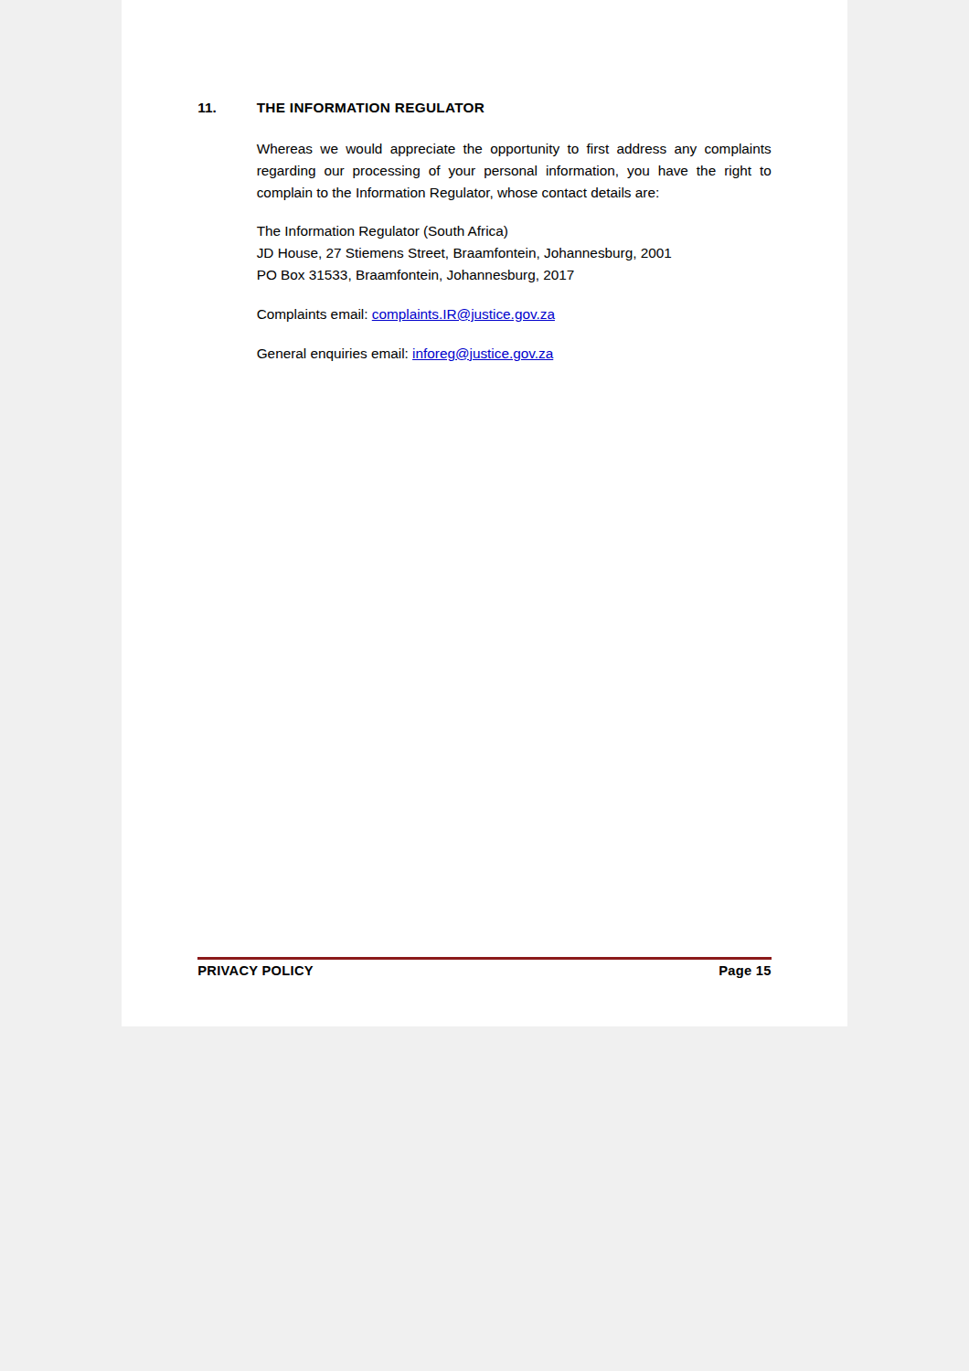11. THE INFORMATION REGULATOR
Whereas we would appreciate the opportunity to first address any complaints regarding our processing of your personal information, you have the right to complain to the Information Regulator, whose contact details are:
The Information Regulator (South Africa)
JD House, 27 Stiemens Street, Braamfontein, Johannesburg, 2001
PO Box 31533, Braamfontein, Johannesburg, 2017
Complaints email: complaints.IR@justice.gov.za
General enquiries email: inforeg@justice.gov.za
PRIVACY POLICY Page 15